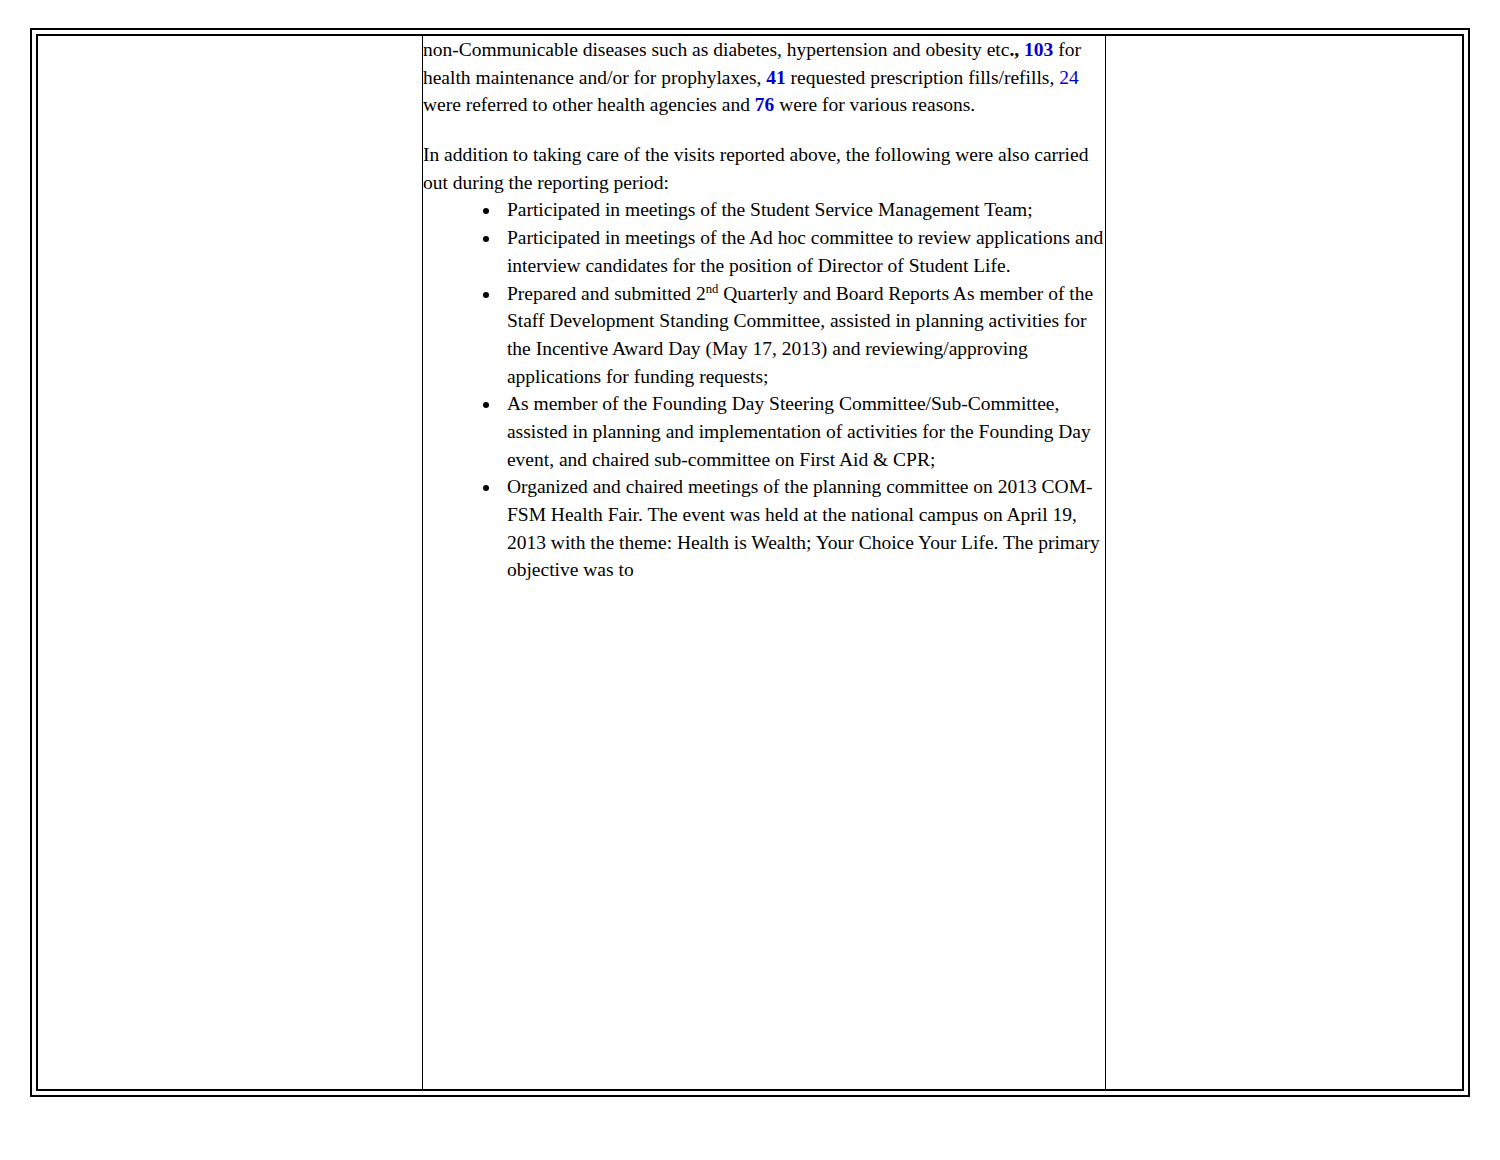| | non-Communicable diseases such as diabetes, hypertension and obesity etc ., 103 for health maintenance and/or for prophylaxes, 41 requested prescription fills/refills, 24 were referred to other health agencies and 76 were for various reasons. In addition to taking care of the visits reported above, the following were also carried out during the reporting period: Participated in meetings of the Student Service Management Team; Participated in meetings of the Ad hoc committee to review applications and interview candidates for the position of Director of Student Life. Prepared and submitted 2 nd Quarterly and Board Reports As member of the Staff Development Standing Committee, assisted in planning activities for the Incentive Award Day (May 17, 2013) and reviewing/approving applications for funding requests; As member of the Founding Day Steering Committee/Sub-Committee, assisted in planning and implementation of activities for the Founding Day event, and chaired sub-committee on First Aid & CPR; Organized and chaired meetings of the planning committee on 2013 COM-FSM Health Fair. The event was held at the national campus on April 19, 2013 with the theme: Health is Wealth; Your Choice Your Life. The primary objective was to | |